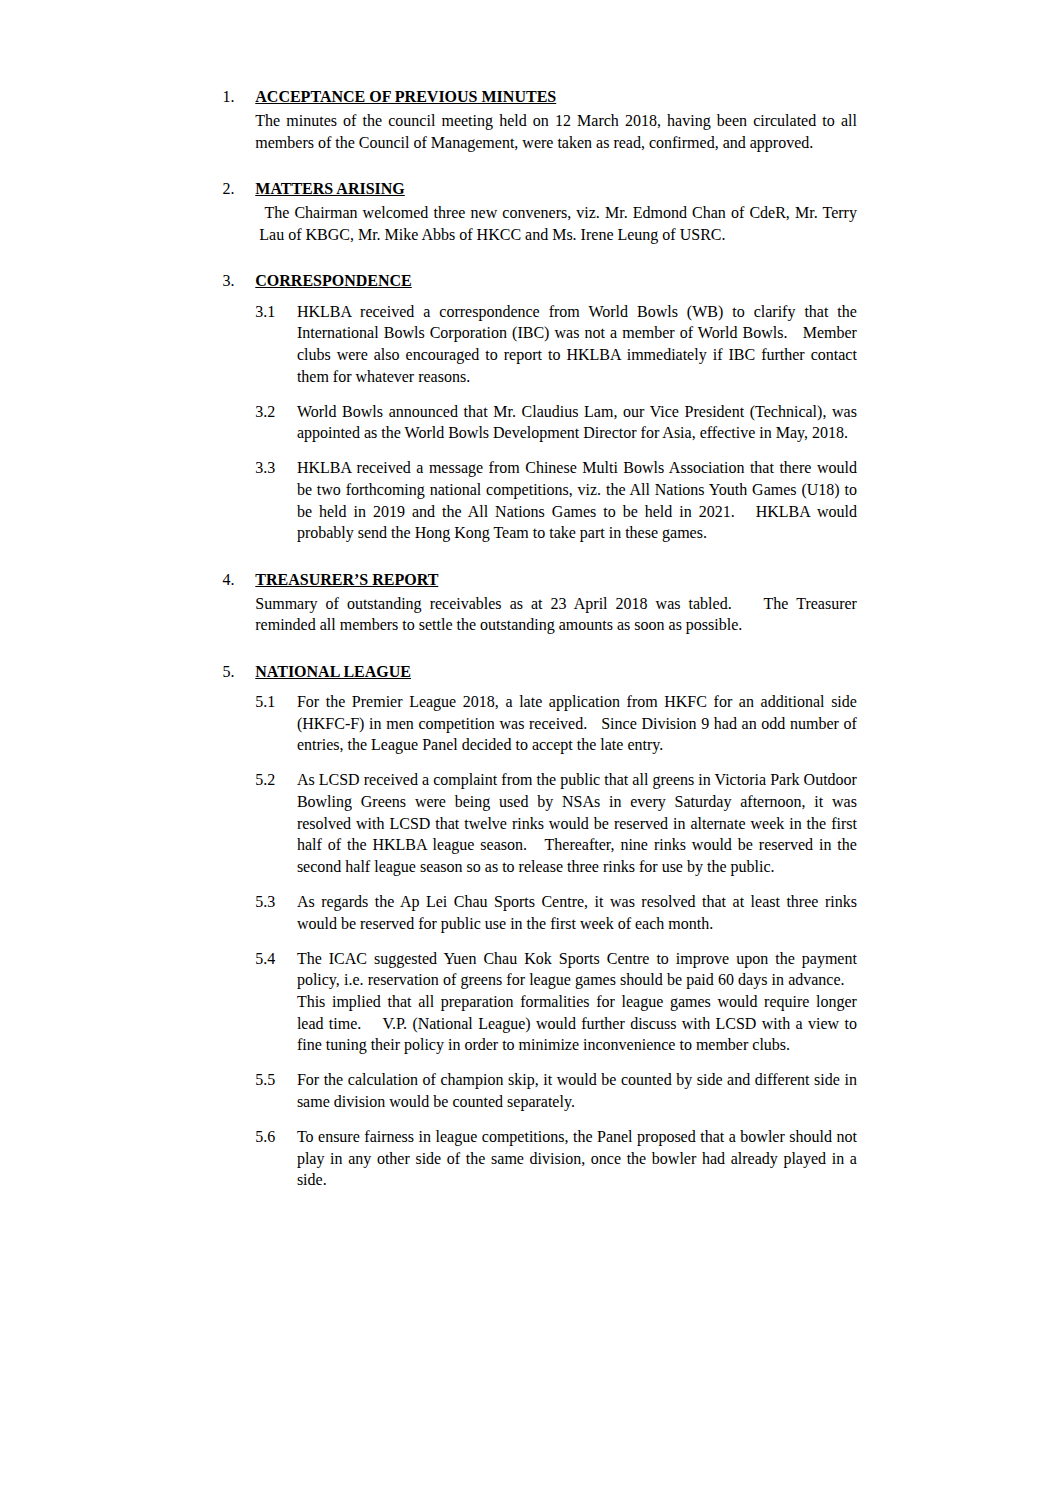Acceptance of Previous Minutes
The minutes of the council meeting held on 12 March 2018, having been circulated to all members of the Council of Management, were taken as read, confirmed, and approved.
Matters Arising
The Chairman welcomed three new conveners, viz. Mr. Edmond Chan of CdeR, Mr. Terry Lau of KBGC, Mr. Mike Abbs of HKCC and Ms. Irene Leung of USRC.
Correspondence
3.1 HKLBA received a correspondence from World Bowls (WB) to clarify that the International Bowls Corporation (IBC) was not a member of World Bowls. Member clubs were also encouraged to report to HKLBA immediately if IBC further contact them for whatever reasons.
3.2 World Bowls announced that Mr. Claudius Lam, our Vice President (Technical), was appointed as the World Bowls Development Director for Asia, effective in May, 2018.
3.3 HKLBA received a message from Chinese Multi Bowls Association that there would be two forthcoming national competitions, viz. the All Nations Youth Games (U18) to be held in 2019 and the All Nations Games to be held in 2021. HKLBA would probably send the Hong Kong Team to take part in these games.
Treasurer’s Report
Summary of outstanding receivables as at 23 April 2018 was tabled. The Treasurer reminded all members to settle the outstanding amounts as soon as possible.
National League
5.1 For the Premier League 2018, a late application from HKFC for an additional side (HKFC-F) in men competition was received. Since Division 9 had an odd number of entries, the League Panel decided to accept the late entry.
5.2 As LCSD received a complaint from the public that all greens in Victoria Park Outdoor Bowling Greens were being used by NSAs in every Saturday afternoon, it was resolved with LCSD that twelve rinks would be reserved in alternate week in the first half of the HKLBA league season. Thereafter, nine rinks would be reserved in the second half league season so as to release three rinks for use by the public.
5.3 As regards the Ap Lei Chau Sports Centre, it was resolved that at least three rinks would be reserved for public use in the first week of each month.
5.4 The ICAC suggested Yuen Chau Kok Sports Centre to improve upon the payment policy, i.e. reservation of greens for league games should be paid 60 days in advance. This implied that all preparation formalities for league games would require longer lead time. V.P. (National League) would further discuss with LCSD with a view to fine tuning their policy in order to minimize inconvenience to member clubs.
5.5 For the calculation of champion skip, it would be counted by side and different side in same division would be counted separately.
5.6 To ensure fairness in league competitions, the Panel proposed that a bowler should not play in any other side of the same division, once the bowler had already played in a side.